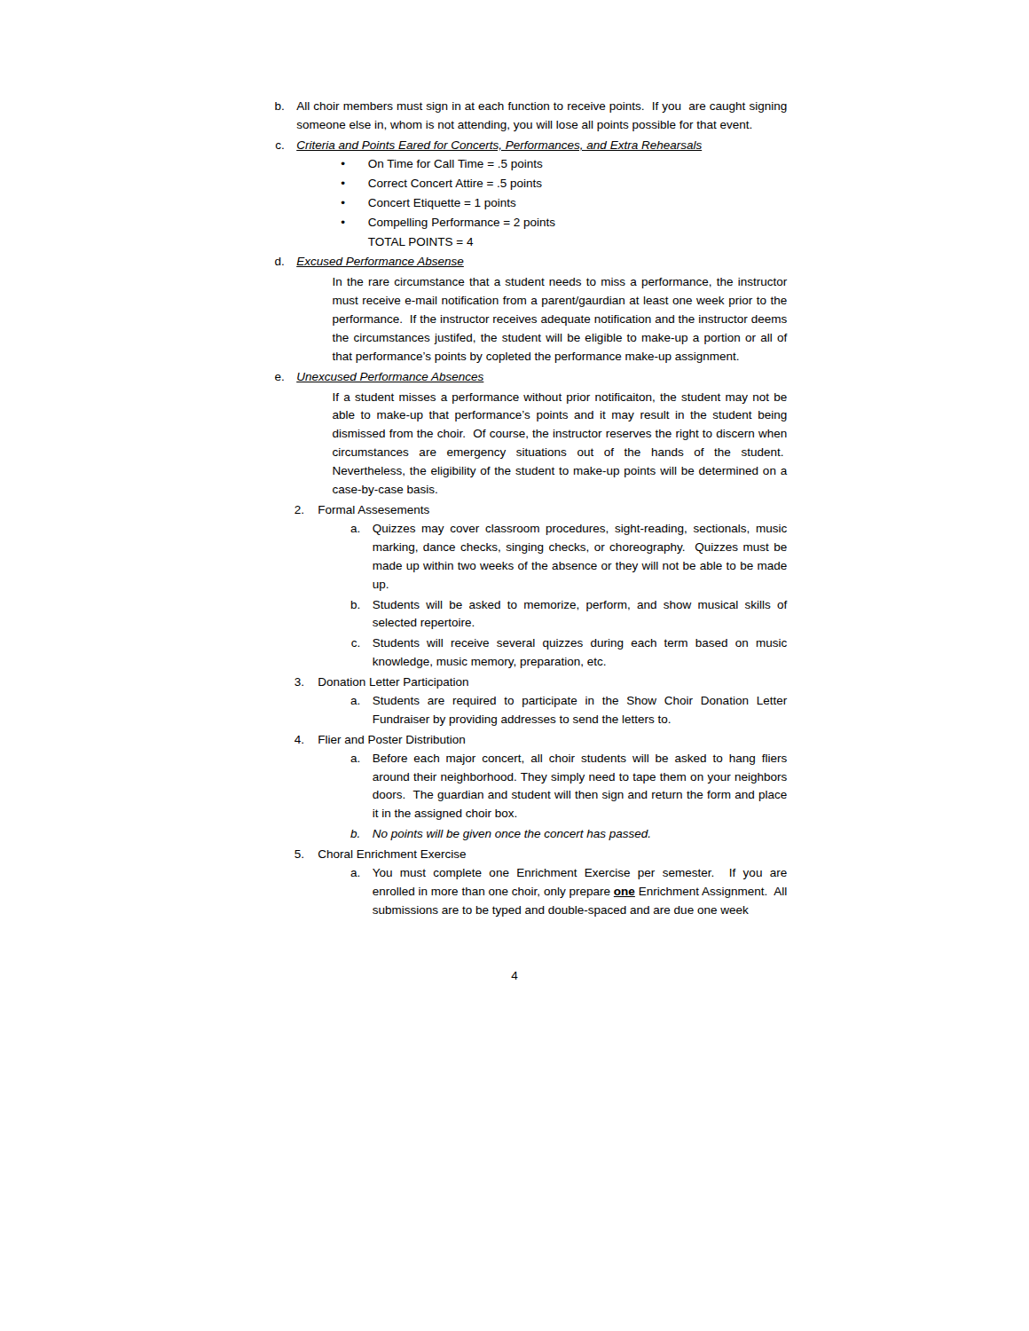All choir members must sign in at each function to receive points. If you are caught signing someone else in, whom is not attending, you will lose all points possible for that event.
Criteria and Points Eared for Concerts, Performances, and Extra Rehearsals
On Time for Call Time = .5 points
Correct Concert Attire = .5 points
Concert Etiquette = 1 points
Compelling Performance = 2 points
TOTAL POINTS = 4
Excused Performance Absense
In the rare circumstance that a student needs to miss a performance, the instructor must receive e-mail notification from a parent/gaurdian at least one week prior to the performance. If the instructor receives adequate notification and the instructor deems the circumstances justifed, the student will be eligible to make-up a portion or all of that performance’s points by copleted the performance make-up assignment.
Unexcused Performance Absences
If a student misses a performance without prior notificaiton, the student may not be able to make-up that performance’s points and it may result in the student being dismissed from the choir. Of course, the instructor reserves the right to discern when circumstances are emergency situations out of the hands of the student. Nevertheless, the eligibility of the student to make-up points will be determined on a case-by-case basis.
Formal Assesements
Quizzes may cover classroom procedures, sight-reading, sectionals, music marking, dance checks, singing checks, or choreography. Quizzes must be made up within two weeks of the absence or they will not be able to be made up.
Students will be asked to memorize, perform, and show musical skills of selected repertoire.
Students will receive several quizzes during each term based on music knowledge, music memory, preparation, etc.
Donation Letter Participation
Students are required to participate in the Show Choir Donation Letter Fundraiser by providing addresses to send the letters to.
Flier and Poster Distribution
Before each major concert, all choir students will be asked to hang fliers around their neighborhood. They simply need to tape them on your neighbors doors. The guardian and student will then sign and return the form and place it in the assigned choir box.
No points will be given once the concert has passed.
Choral Enrichment Exercise
You must complete one Enrichment Exercise per semester. If you are enrolled in more than one choir, only prepare one Enrichment Assignment. All submissions are to be typed and double-spaced and are due one week
4